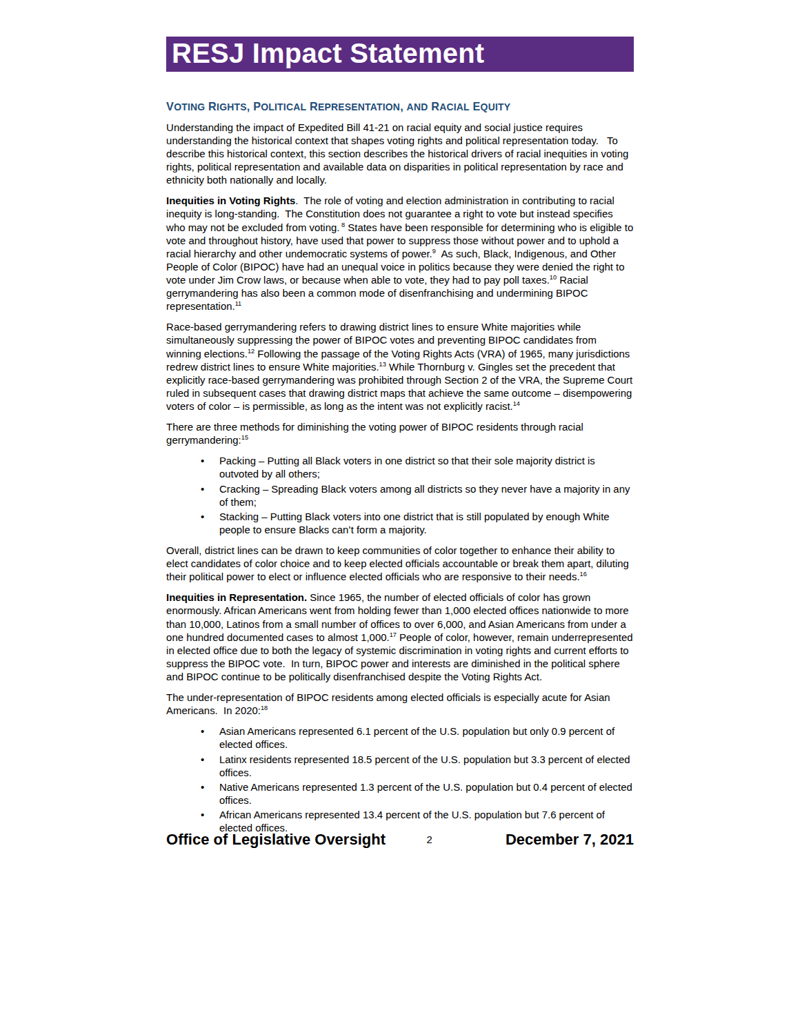RESJ Impact Statement
VOTING RIGHTS, POLITICAL REPRESENTATION, AND RACIAL EQUITY
Understanding the impact of Expedited Bill 41-21 on racial equity and social justice requires understanding the historical context that shapes voting rights and political representation today. To describe this historical context, this section describes the historical drivers of racial inequities in voting rights, political representation and available data on disparities in political representation by race and ethnicity both nationally and locally.
Inequities in Voting Rights. The role of voting and election administration in contributing to racial inequity is long-standing. The Constitution does not guarantee a right to vote but instead specifies who may not be excluded from voting. 8 States have been responsible for determining who is eligible to vote and throughout history, have used that power to suppress those without power and to uphold a racial hierarchy and other undemocratic systems of power.9 As such, Black, Indigenous, and Other People of Color (BIPOC) have had an unequal voice in politics because they were denied the right to vote under Jim Crow laws, or because when able to vote, they had to pay poll taxes.10 Racial gerrymandering has also been a common mode of disenfranchising and undermining BIPOC representation.11
Race-based gerrymandering refers to drawing district lines to ensure White majorities while simultaneously suppressing the power of BIPOC votes and preventing BIPOC candidates from winning elections.12 Following the passage of the Voting Rights Acts (VRA) of 1965, many jurisdictions redrew district lines to ensure White majorities.13 While Thornburg v. Gingles set the precedent that explicitly race-based gerrymandering was prohibited through Section 2 of the VRA, the Supreme Court ruled in subsequent cases that drawing district maps that achieve the same outcome – disempowering voters of color – is permissible, as long as the intent was not explicitly racist.14
There are three methods for diminishing the voting power of BIPOC residents through racial gerrymandering:15
Packing – Putting all Black voters in one district so that their sole majority district is outvoted by all others;
Cracking – Spreading Black voters among all districts so they never have a majority in any of them;
Stacking – Putting Black voters into one district that is still populated by enough White people to ensure Blacks can’t form a majority.
Overall, district lines can be drawn to keep communities of color together to enhance their ability to elect candidates of color choice and to keep elected officials accountable or break them apart, diluting their political power to elect or influence elected officials who are responsive to their needs.16
Inequities in Representation. Since 1965, the number of elected officials of color has grown enormously. African Americans went from holding fewer than 1,000 elected offices nationwide to more than 10,000, Latinos from a small number of offices to over 6,000, and Asian Americans from under a one hundred documented cases to almost 1,000.17 People of color, however, remain underrepresented in elected office due to both the legacy of systemic discrimination in voting rights and current efforts to suppress the BIPOC vote. In turn, BIPOC power and interests are diminished in the political sphere and BIPOC continue to be politically disenfranchised despite the Voting Rights Act.
The under-representation of BIPOC residents among elected officials is especially acute for Asian Americans. In 2020:18
Asian Americans represented 6.1 percent of the U.S. population but only 0.9 percent of elected offices.
Latinx residents represented 18.5 percent of the U.S. population but 3.3 percent of elected offices.
Native Americans represented 1.3 percent of the U.S. population but 0.4 percent of elected offices.
African Americans represented 13.4 percent of the U.S. population but 7.6 percent of elected offices.
Office of Legislative Oversight
2
December 7, 2021